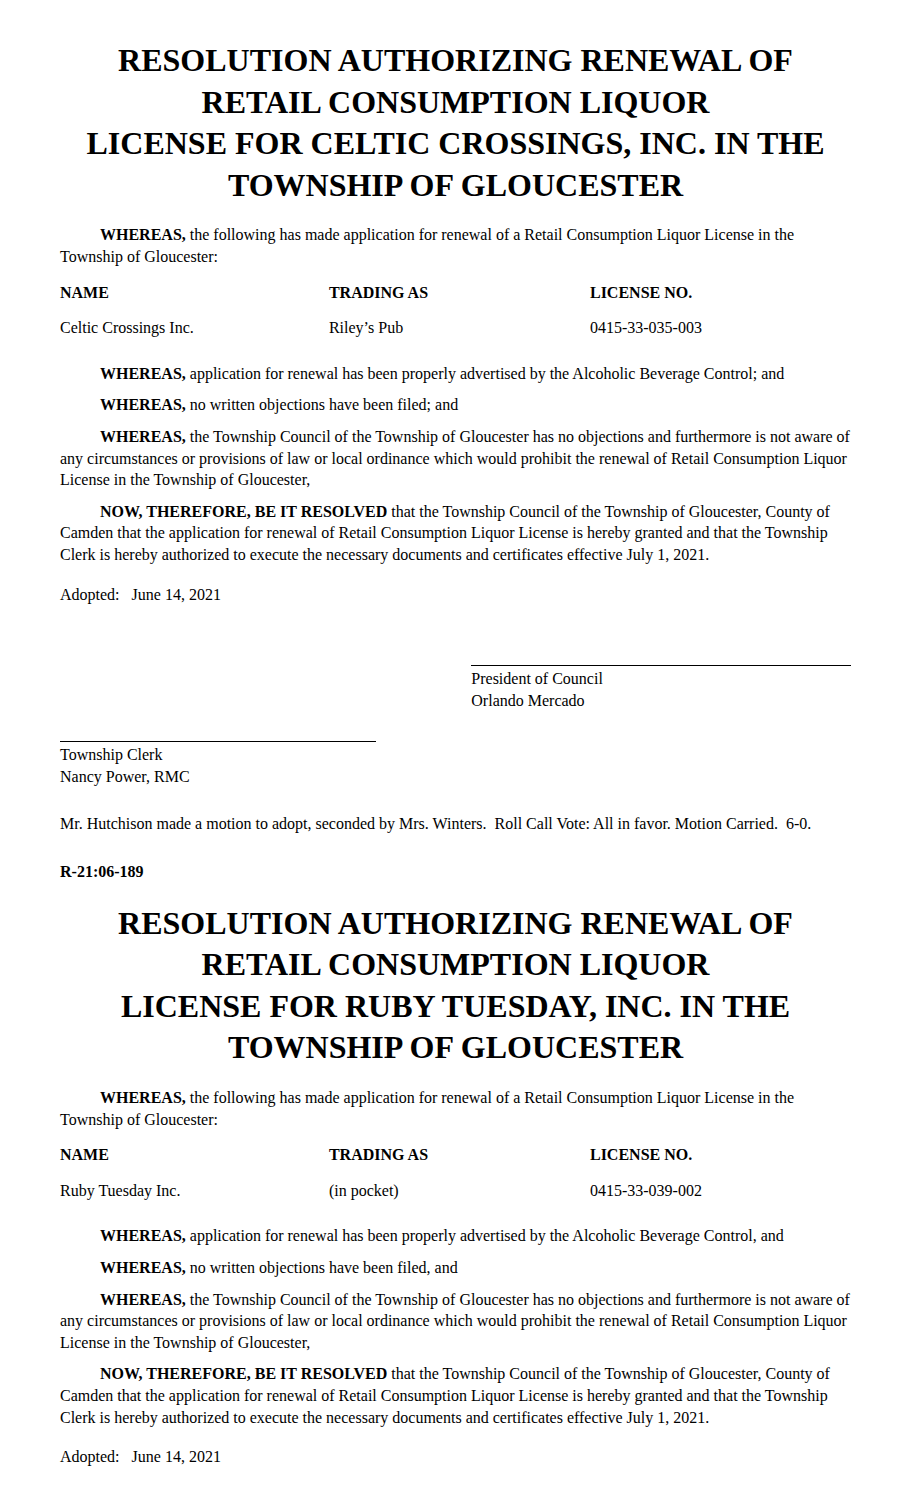RESOLUTION AUTHORIZING RENEWAL OF RETAIL CONSUMPTION LIQUOR
LICENSE FOR CELTIC CROSSINGS, INC. IN THE TOWNSHIP OF GLOUCESTER
WHEREAS, the following has made application for renewal of a Retail Consumption Liquor License in the Township of Gloucester:
| NAME | TRADING AS | LICENSE NO. |
| --- | --- | --- |
| Celtic Crossings Inc. | Riley’s Pub | 0415-33-035-003 |
WHEREAS, application for renewal has been properly advertised by the Alcoholic Beverage Control; and
WHEREAS, no written objections have been filed; and
WHEREAS, the Township Council of the Township of Gloucester has no objections and furthermore is not aware of any circumstances or provisions of law or local ordinance which would prohibit the renewal of Retail Consumption Liquor License in the Township of Gloucester,
NOW, THEREFORE, BE IT RESOLVED that the Township Council of the Township of Gloucester, County of Camden that the application for renewal of Retail Consumption Liquor License is hereby granted and that the Township Clerk is hereby authorized to execute the necessary documents and certificates effective July 1, 2021.
Adopted: June 14, 2021
President of Council
Orlando Mercado
Township Clerk
Nancy Power, RMC
Mr. Hutchison made a motion to adopt, seconded by Mrs. Winters. Roll Call Vote: All in favor. Motion Carried. 6-0.
R-21:06-189
RESOLUTION AUTHORIZING RENEWAL OF RETAIL CONSUMPTION LIQUOR
LICENSE FOR RUBY TUESDAY, INC. IN THE TOWNSHIP OF GLOUCESTER
WHEREAS, the following has made application for renewal of a Retail Consumption Liquor License in the Township of Gloucester:
| NAME | TRADING AS | LICENSE NO. |
| --- | --- | --- |
| Ruby Tuesday Inc. | (in pocket) | 0415-33-039-002 |
WHEREAS, application for renewal has been properly advertised by the Alcoholic Beverage Control, and
WHEREAS, no written objections have been filed, and
WHEREAS, the Township Council of the Township of Gloucester has no objections and furthermore is not aware of any circumstances or provisions of law or local ordinance which would prohibit the renewal of Retail Consumption Liquor License in the Township of Gloucester,
NOW, THEREFORE, BE IT RESOLVED that the Township Council of the Township of Gloucester, County of Camden that the application for renewal of Retail Consumption Liquor License is hereby granted and that the Township Clerk is hereby authorized to execute the necessary documents and certificates effective July 1, 2021.
Adopted: June 14, 2021